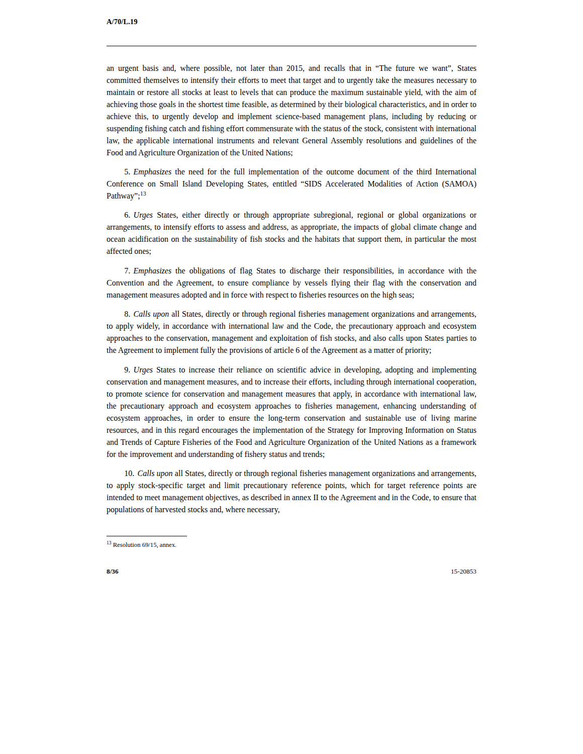A/70/L.19
an urgent basis and, where possible, not later than 2015, and recalls that in “The future we want”, States committed themselves to intensify their efforts to meet that target and to urgently take the measures necessary to maintain or restore all stocks at least to levels that can produce the maximum sustainable yield, with the aim of achieving those goals in the shortest time feasible, as determined by their biological characteristics, and in order to achieve this, to urgently develop and implement science-based management plans, including by reducing or suspending fishing catch and fishing effort commensurate with the status of the stock, consistent with international law, the applicable international instruments and relevant General Assembly resolutions and guidelines of the Food and Agriculture Organization of the United Nations;
5. Emphasizes the need for the full implementation of the outcome document of the third International Conference on Small Island Developing States, entitled “SIDS Accelerated Modalities of Action (SAMOA) Pathway”;13
6. Urges States, either directly or through appropriate subregional, regional or global organizations or arrangements, to intensify efforts to assess and address, as appropriate, the impacts of global climate change and ocean acidification on the sustainability of fish stocks and the habitats that support them, in particular the most affected ones;
7. Emphasizes the obligations of flag States to discharge their responsibilities, in accordance with the Convention and the Agreement, to ensure compliance by vessels flying their flag with the conservation and management measures adopted and in force with respect to fisheries resources on the high seas;
8. Calls upon all States, directly or through regional fisheries management organizations and arrangements, to apply widely, in accordance with international law and the Code, the precautionary approach and ecosystem approaches to the conservation, management and exploitation of fish stocks, and also calls upon States parties to the Agreement to implement fully the provisions of article 6 of the Agreement as a matter of priority;
9. Urges States to increase their reliance on scientific advice in developing, adopting and implementing conservation and management measures, and to increase their efforts, including through international cooperation, to promote science for conservation and management measures that apply, in accordance with international law, the precautionary approach and ecosystem approaches to fisheries management, enhancing understanding of ecosystem approaches, in order to ensure the long-term conservation and sustainable use of living marine resources, and in this regard encourages the implementation of the Strategy for Improving Information on Status and Trends of Capture Fisheries of the Food and Agriculture Organization of the United Nations as a framework for the improvement and understanding of fishery status and trends;
10. Calls upon all States, directly or through regional fisheries management organizations and arrangements, to apply stock-specific target and limit precautionary reference points, which for target reference points are intended to meet management objectives, as described in annex II to the Agreement and in the Code, to ensure that populations of harvested stocks and, where necessary,
13 Resolution 69/15, annex.
8/36 15-20853